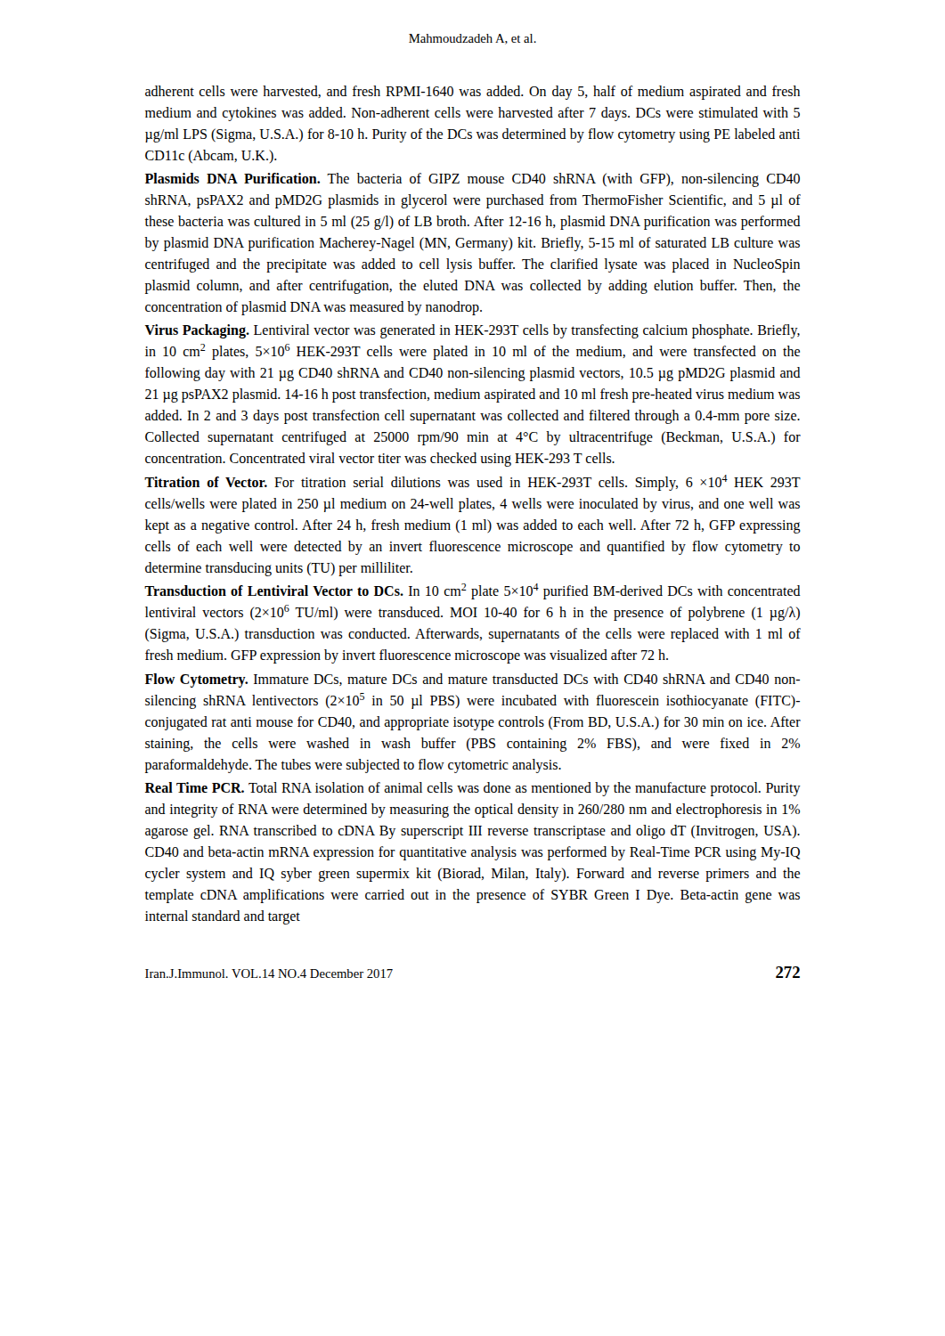Mahmoudzadeh A, et al.
adherent cells were harvested, and fresh RPMI-1640 was added. On day 5, half of medium aspirated and fresh medium and cytokines was added. Non-adherent cells were harvested after 7 days. DCs were stimulated with 5 µg/ml LPS (Sigma, U.S.A.) for 8-10 h. Purity of the DCs was determined by flow cytometry using PE labeled anti CD11c (Abcam, U.K.).
Plasmids DNA Purification. The bacteria of GIPZ mouse CD40 shRNA (with GFP), non-silencing CD40 shRNA, psPAX2 and pMD2G plasmids in glycerol were purchased from ThermoFisher Scientific, and 5 µl of these bacteria was cultured in 5 ml (25 g/l) of LB broth. After 12-16 h, plasmid DNA purification was performed by plasmid DNA purification Macherey-Nagel (MN, Germany) kit. Briefly, 5-15 ml of saturated LB culture was centrifuged and the precipitate was added to cell lysis buffer. The clarified lysate was placed in NucleoSpin plasmid column, and after centrifugation, the eluted DNA was collected by adding elution buffer. Then, the concentration of plasmid DNA was measured by nanodrop.
Virus Packaging. Lentiviral vector was generated in HEK-293T cells by transfecting calcium phosphate. Briefly, in 10 cm2 plates, 5×106 HEK-293T cells were plated in 10 ml of the medium, and were transfected on the following day with 21 µg CD40 shRNA and CD40 non-silencing plasmid vectors, 10.5 µg pMD2G plasmid and 21 µg psPAX2 plasmid. 14-16 h post transfection, medium aspirated and 10 ml fresh pre-heated virus medium was added. In 2 and 3 days post transfection cell supernatant was collected and filtered through a 0.4-mm pore size. Collected supernatant centrifuged at 25000 rpm/90 min at 4°C by ultracentrifuge (Beckman, U.S.A.) for concentration. Concentrated viral vector titer was checked using HEK-293 T cells.
Titration of Vector. For titration serial dilutions was used in HEK-293T cells. Simply, 6 ×104 HEK 293T cells/wells were plated in 250 µl medium on 24-well plates, 4 wells were inoculated by virus, and one well was kept as a negative control. After 24 h, fresh medium (1 ml) was added to each well. After 72 h, GFP expressing cells of each well were detected by an invert fluorescence microscope and quantified by flow cytometry to determine transducing units (TU) per milliliter.
Transduction of Lentiviral Vector to DCs. In 10 cm2 plate 5×104 purified BM-derived DCs with concentrated lentiviral vectors (2×106 TU/ml) were transduced. MOI 10-40 for 6 h in the presence of polybrene (1 µg/λ) (Sigma, U.S.A.) transduction was conducted. Afterwards, supernatants of the cells were replaced with 1 ml of fresh medium. GFP expression by invert fluorescence microscope was visualized after 72 h.
Flow Cytometry. Immature DCs, mature DCs and mature transducted DCs with CD40 shRNA and CD40 non-silencing shRNA lentivectors (2×105 in 50 µl PBS) were incubated with fluorescein isothiocyanate (FITC)-conjugated rat anti mouse for CD40, and appropriate isotype controls (From BD, U.S.A.) for 30 min on ice. After staining, the cells were washed in wash buffer (PBS containing 2% FBS), and were fixed in 2% paraformaldehyde. The tubes were subjected to flow cytometric analysis.
Real Time PCR. Total RNA isolation of animal cells was done as mentioned by the manufacture protocol. Purity and integrity of RNA were determined by measuring the optical density in 260/280 nm and electrophoresis in 1% agarose gel. RNA transcribed to cDNA By superscript III reverse transcriptase and oligo dT (Invitrogen, USA). CD40 and beta-actin mRNA expression for quantitative analysis was performed by Real-Time PCR using My-IQ cycler system and IQ syber green supermix kit (Biorad, Milan, Italy). Forward and reverse primers and the template cDNA amplifications were carried out in the presence of SYBR Green I Dye. Beta-actin gene was internal standard and target
Iran.J.Immunol. VOL.14 NO.4 December 2017 272